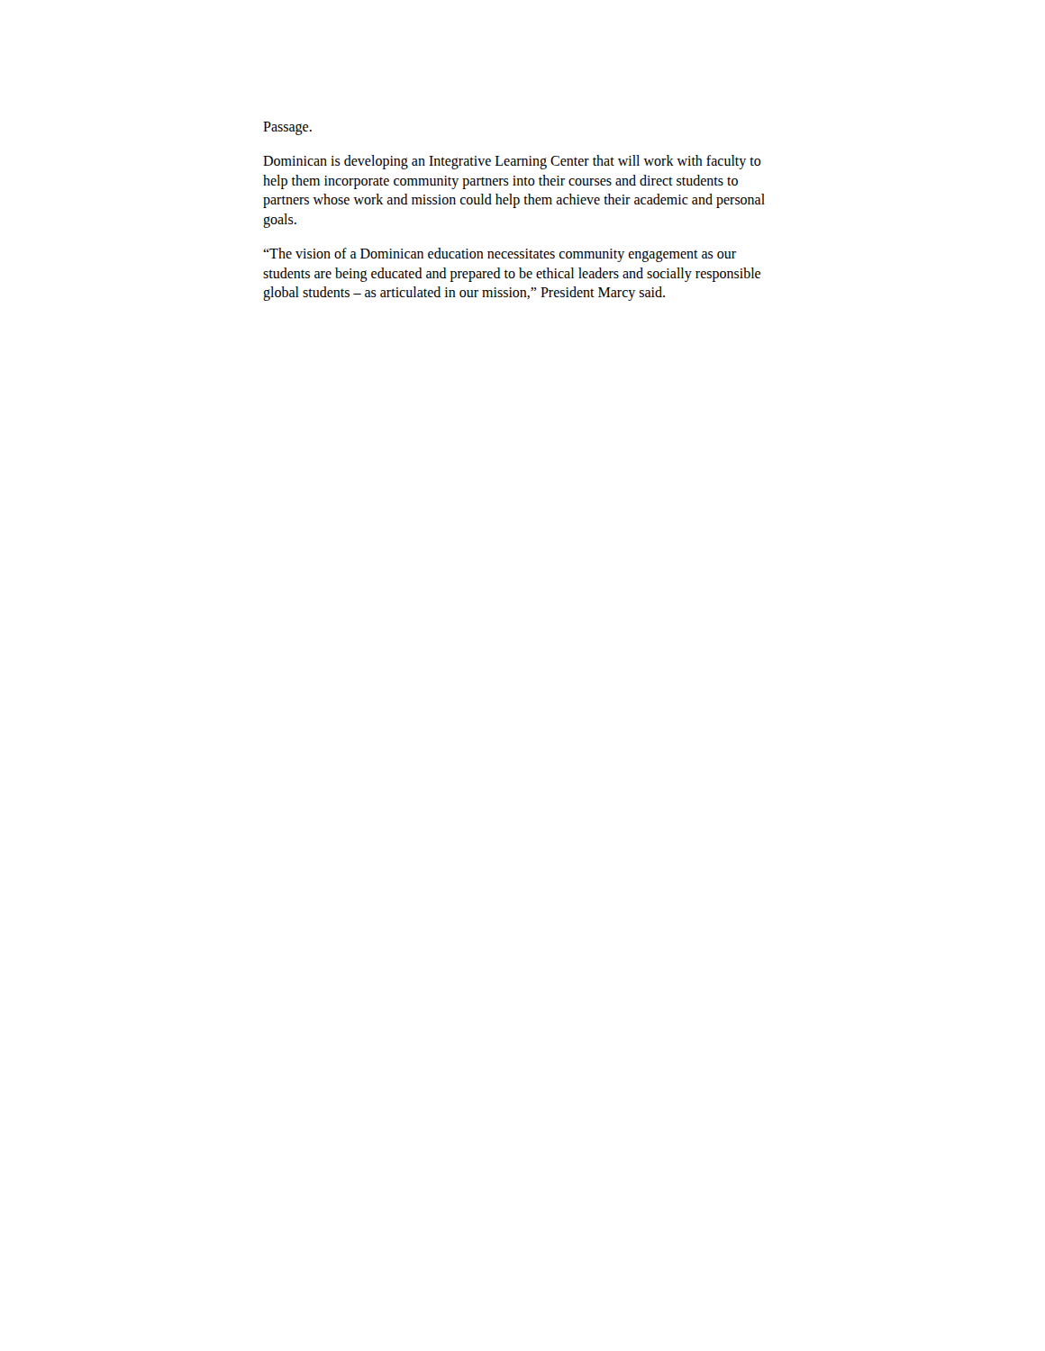Passage.
Dominican is developing an Integrative Learning Center that will work with faculty to help them incorporate community partners into their courses and direct students to partners whose work and mission could help them achieve their academic and personal goals.
“The vision of a Dominican education necessitates community engagement as our students are being educated and prepared to be ethical leaders and socially responsible global students – as articulated in our mission,” President Marcy said.